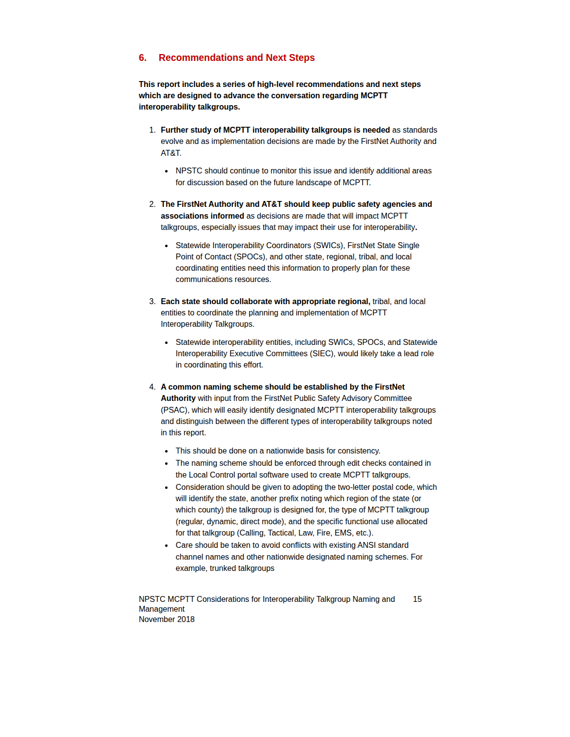6. Recommendations and Next Steps
This report includes a series of high-level recommendations and next steps which are designed to advance the conversation regarding MCPTT interoperability talkgroups.
Further study of MCPTT interoperability talkgroups is needed as standards evolve and as implementation decisions are made by the FirstNet Authority and AT&T.
NPSTC should continue to monitor this issue and identify additional areas for discussion based on the future landscape of MCPTT.
The FirstNet Authority and AT&T should keep public safety agencies and associations informed as decisions are made that will impact MCPTT talkgroups, especially issues that may impact their use for interoperability.
Statewide Interoperability Coordinators (SWICs), FirstNet State Single Point of Contact (SPOCs), and other state, regional, tribal, and local coordinating entities need this information to properly plan for these communications resources.
Each state should collaborate with appropriate regional, tribal, and local entities to coordinate the planning and implementation of MCPTT Interoperability Talkgroups.
Statewide interoperability entities, including SWICs, SPOCs, and Statewide Interoperability Executive Committees (SIEC), would likely take a lead role in coordinating this effort.
A common naming scheme should be established by the FirstNet Authority with input from the FirstNet Public Safety Advisory Committee (PSAC), which will easily identify designated MCPTT interoperability talkgroups and distinguish between the different types of interoperability talkgroups noted in this report.
This should be done on a nationwide basis for consistency.
The naming scheme should be enforced through edit checks contained in the Local Control portal software used to create MCPTT talkgroups.
Consideration should be given to adopting the two-letter postal code, which will identify the state, another prefix noting which region of the state (or which county) the talkgroup is designed for, the type of MCPTT talkgroup (regular, dynamic, direct mode), and the specific functional use allocated for that talkgroup (Calling, Tactical, Law, Fire, EMS, etc.).
Care should be taken to avoid conflicts with existing ANSI standard channel names and other nationwide designated naming schemes. For example, trunked talkgroups
15 NPSTC MCPTT Considerations for Interoperability Talkgroup Naming and Management November 2018